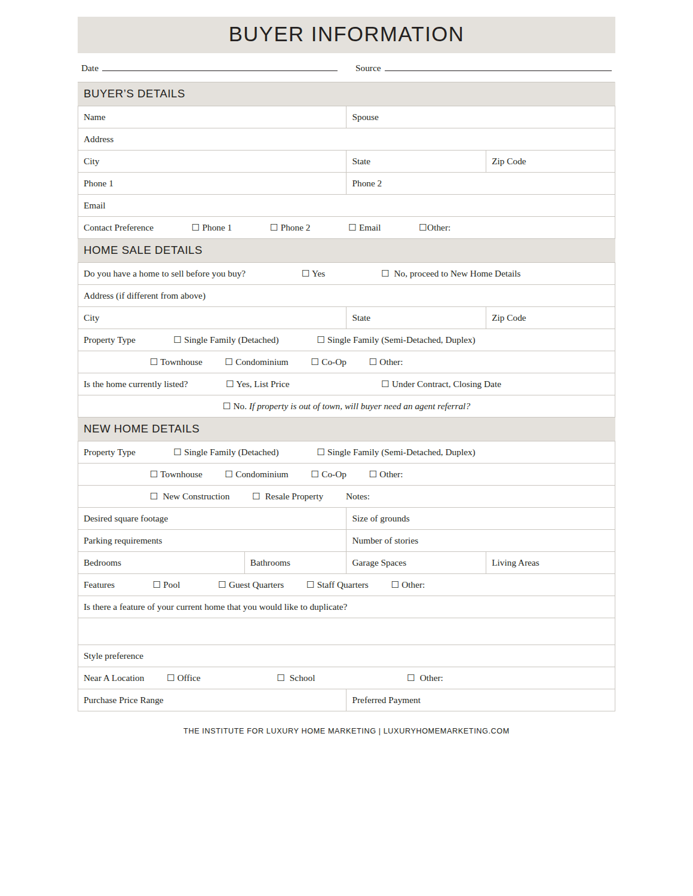BUYER INFORMATION
Date
Source
| BUYER’S DETAILS |
| --- |
| Name | Spouse |
| Address |
| City | State | Zip Code |
| Phone 1 | Phone 2 |
| Email |
| Contact Preference ☐ Phone 1 ☐ Phone 2 ☐ Email ☐ Other: |
| HOME SALE DETAILS |
| Do you have a home to sell before you buy? ☐ Yes ☐ No, proceed to New Home Details |
| Address (if different from above) |
| City | State | Zip Code |
| Property Type ☐ Single Family (Detached) ☐ Single Family (Semi-Detached, Duplex) |
| ☐ Townhouse ☐ Condominium ☐ Co-Op ☐ Other: |
| Is the home currently listed? ☐ Yes, List Price ☐ Under Contract, Closing Date |
| ☐ No. If property is out of town, will buyer need an agent referral? |
| NEW HOME DETAILS |
| Property Type ☐ Single Family (Detached) ☐ Single Family (Semi-Detached, Duplex) |
| ☐ Townhouse ☐ Condominium ☐ Co-Op ☐ Other: |
| ☐ New Construction ☐ Resale Property Notes: |
| Desired square footage | Size of grounds |
| Parking requirements | Number of stories |
| Bedrooms | Bathrooms | Garage Spaces | Living Areas |
| Features ☐ Pool ☐ Guest Quarters ☐ Staff Quarters ☐ Other: |
| Is there a feature of your current home that you would like to duplicate? |
| Style preference |
| Near A Location ☐ Office ☐ School ☐ Other: |
| Purchase Price Range | Preferred Payment |
THE INSTITUTE FOR LUXURY HOME MARKETING | LUXURYHOMEMARKETING.COM